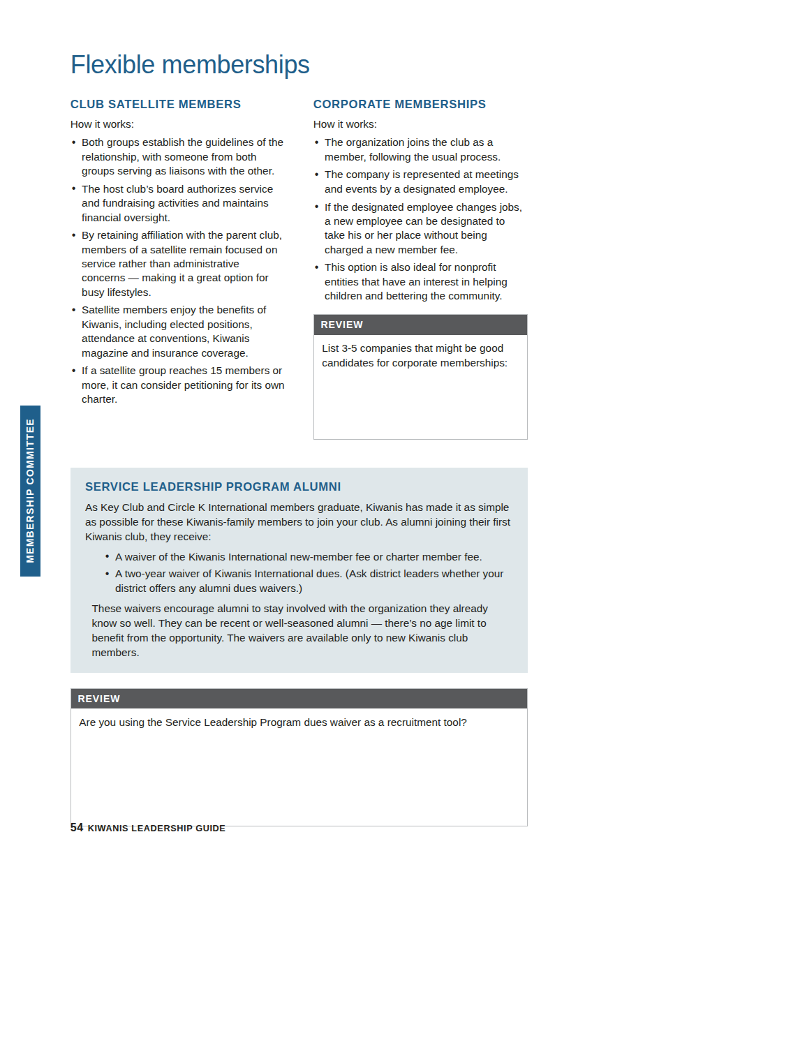Membership Committee
Flexible memberships
Club satellite members
How it works:
Both groups establish the guidelines of the relationship, with someone from both groups serving as liaisons with the other.
The host club’s board authorizes service and fundraising activities and maintains financial oversight.
By retaining affiliation with the parent club, members of a satellite remain focused on service rather than administrative concerns — making it a great option for busy lifestyles.
Satellite members enjoy the benefits of Kiwanis, including elected positions, attendance at conventions, Kiwanis magazine and insurance coverage.
If a satellite group reaches 15 members or more, it can consider petitioning for its own charter.
Corporate memberships
How it works:
The organization joins the club as a member, following the usual process.
The company is represented at meetings and events by a designated employee.
If the designated employee changes jobs, a new employee can be designated to take his or her place without being charged a new member fee.
This option is also ideal for nonprofit entities that have an interest in helping children and bettering the community.
Review
List 3-5 companies that might be good candidates for corporate memberships:
Service Leadership Program alumni
As Key Club and Circle K International members graduate, Kiwanis has made it as simple as possible for these Kiwanis-family members to join your club. As alumni joining their first Kiwanis club, they receive:
A waiver of the Kiwanis International new-member fee or charter member fee.
A two-year waiver of Kiwanis International dues. (Ask district leaders whether your district offers any alumni dues waivers.)
These waivers encourage alumni to stay involved with the organization they already know so well. They can be recent or well-seasoned alumni — there’s no age limit to benefit from the opportunity. The waivers are available only to new Kiwanis club members.
Review
Are you using the Service Leadership Program dues waiver as a recruitment tool?
54 KIWANIS LEADERSHIP GUIDE